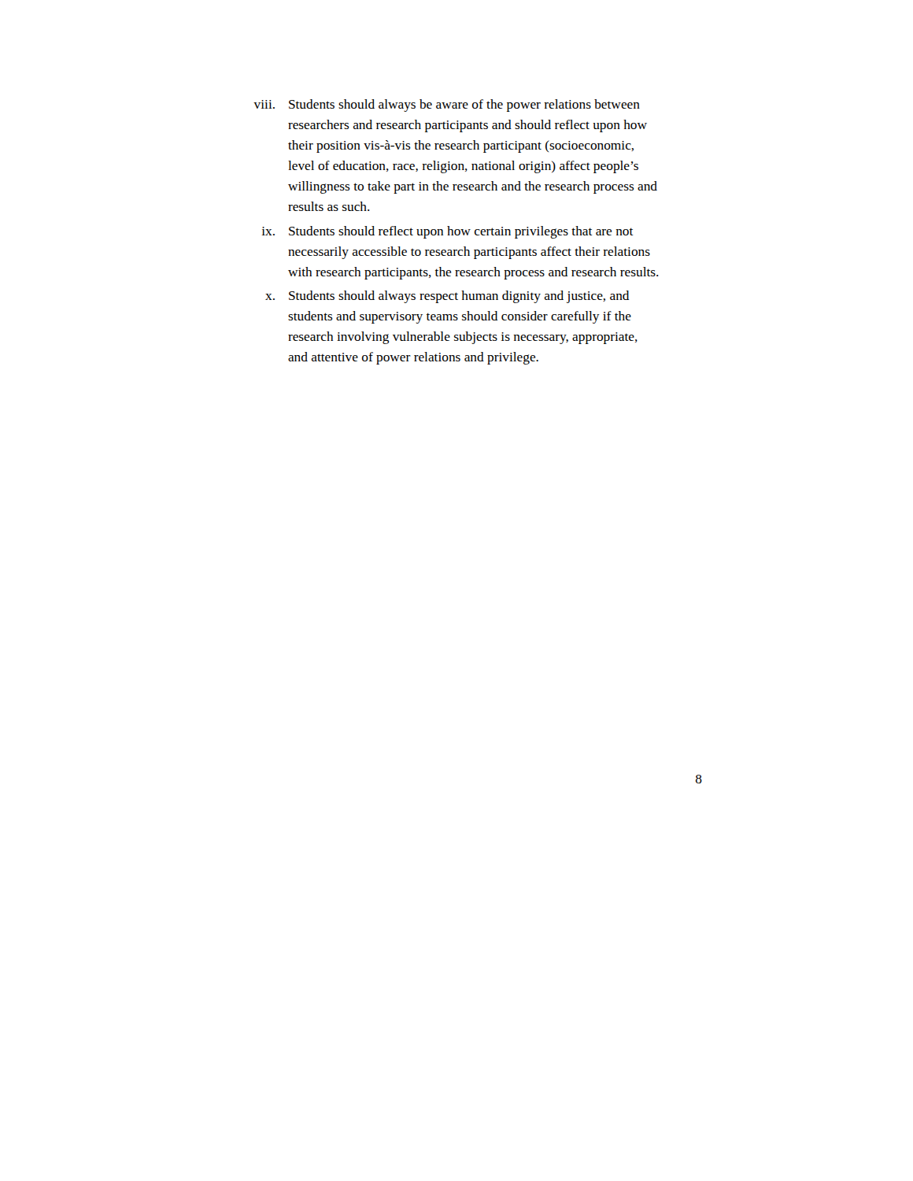Students should always be aware of the power relations between researchers and research participants and should reflect upon how their position vis-à-vis the research participant (socioeconomic, level of education, race, religion, national origin) affect people’s willingness to take part in the research and the research process and results as such.
Students should reflect upon how certain privileges that are not necessarily accessible to research participants affect their relations with research participants, the research process and research results.
Students should always respect human dignity and justice, and students and supervisory teams should consider carefully if the research involving vulnerable subjects is necessary, appropriate, and attentive of power relations and privilege.
8